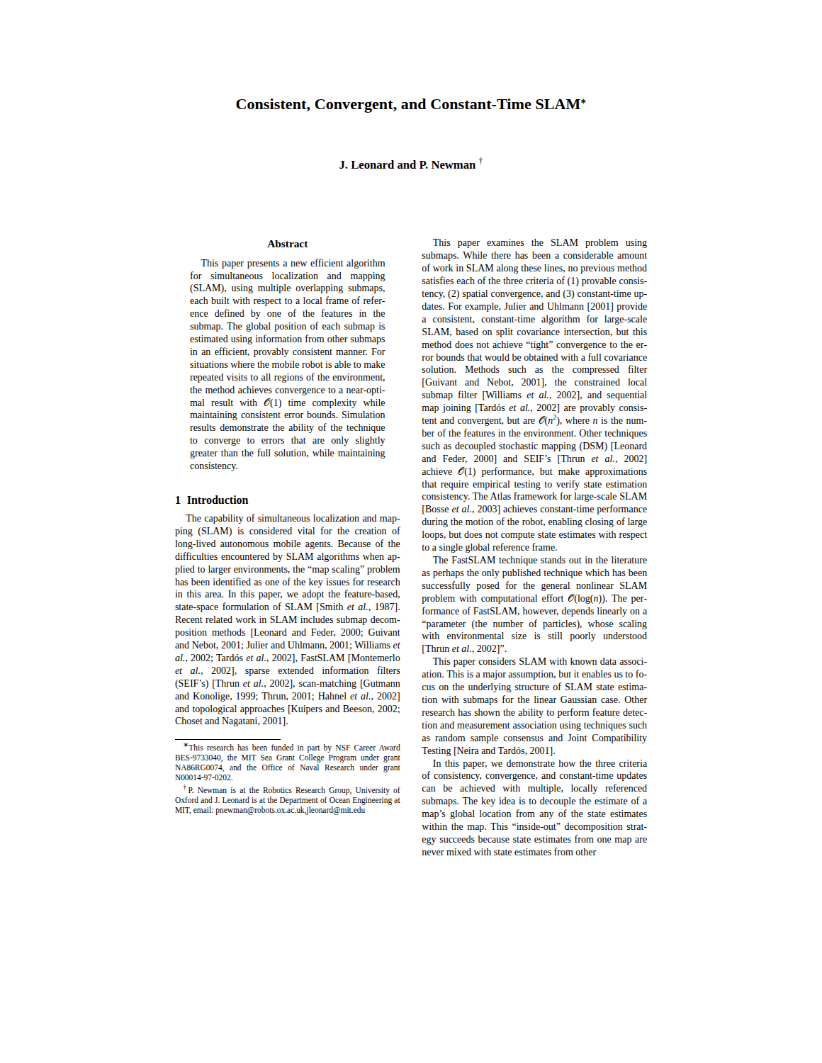Consistent, Convergent, and Constant-Time SLAM∗
J. Leonard and P. Newman †
Abstract
This paper presents a new efficient algorithm for simultaneous localization and mapping (SLAM), using multiple overlapping submaps, each built with respect to a local frame of reference defined by one of the features in the submap. The global position of each submap is estimated using information from other submaps in an efficient, provably consistent manner. For situations where the mobile robot is able to make repeated visits to all regions of the environment, the method achieves convergence to a near-optimal result with 𝒪(1) time complexity while maintaining consistent error bounds. Simulation results demonstrate the ability of the technique to converge to errors that are only slightly greater than the full solution, while maintaining consistency.
1 Introduction
The capability of simultaneous localization and mapping (SLAM) is considered vital for the creation of long-lived autonomous mobile agents. Because of the difficulties encountered by SLAM algorithms when applied to larger environments, the “map scaling” problem has been identified as one of the key issues for research in this area. In this paper, we adopt the feature-based, state-space formulation of SLAM [Smith et al., 1987]. Recent related work in SLAM includes submap decomposition methods [Leonard and Feder, 2000; Guivant and Nebot, 2001; Julier and Uhlmann, 2001; Williams et al., 2002; Tardós et al., 2002], FastSLAM [Montemerlo et al., 2002], sparse extended information filters (SEIF’s) [Thrun et al., 2002], scan-matching [Gutmann and Konolige, 1999; Thrun, 2001; Hahnel et al., 2002] and topological approaches [Kuipers and Beeson, 2002; Choset and Nagatani, 2001].
∗This research has been funded in part by NSF Career Award BES-9733040, the MIT Sea Grant College Program under grant NA86RG0074, and the Office of Naval Research under grant N00014-97-0202.
†P. Newman is at the Robotics Research Group, University of Oxford and J. Leonard is at the Department of Ocean Engineering at MIT, email: pnewman@robots.ox.ac.uk,jleonard@mit.edu
This paper examines the SLAM problem using submaps. While there has been a considerable amount of work in SLAM along these lines, no previous method satisfies each of the three criteria of (1) provable consistency, (2) spatial convergence, and (3) constant-time updates. For example, Julier and Uhlmann [2001] provide a consistent, constant-time algorithm for large-scale SLAM, based on split covariance intersection, but this method does not achieve “tight” convergence to the error bounds that would be obtained with a full covariance solution. Methods such as the compressed filter [Guivant and Nebot, 2001], the constrained local submap filter [Williams et al., 2002], and sequential map joining [Tardós et al., 2002] are provably consistent and convergent, but are 𝒪(n2), where n is the number of the features in the environment. Other techniques such as decoupled stochastic mapping (DSM) [Leonard and Feder, 2000] and SEIF’s [Thrun et al., 2002] achieve 𝒪(1) performance, but make approximations that require empirical testing to verify state estimation consistency. The Atlas framework for large-scale SLAM [Bosse et al., 2003] achieves constant-time performance during the motion of the robot, enabling closing of large loops, but does not compute state estimates with respect to a single global reference frame.
The FastSLAM technique stands out in the literature as perhaps the only published technique which has been successfully posed for the general nonlinear SLAM problem with computational effort 𝒪(log(n)). The performance of FastSLAM, however, depends linearly on a “parameter (the number of particles), whose scaling with environmental size is still poorly understood [Thrun et al., 2002]”.
This paper considers SLAM with known data association. This is a major assumption, but it enables us to focus on the underlying structure of SLAM state estimation with submaps for the linear Gaussian case. Other research has shown the ability to perform feature detection and measurement association using techniques such as random sample consensus and Joint Compatibility Testing [Neira and Tardós, 2001].
In this paper, we demonstrate how the three criteria of consistency, convergence, and constant-time updates can be achieved with multiple, locally referenced submaps. The key idea is to decouple the estimate of a map’s global location from any of the state estimates within the map. This “inside-out” decomposition strategy succeeds because state estimates from one map are never mixed with state estimates from other